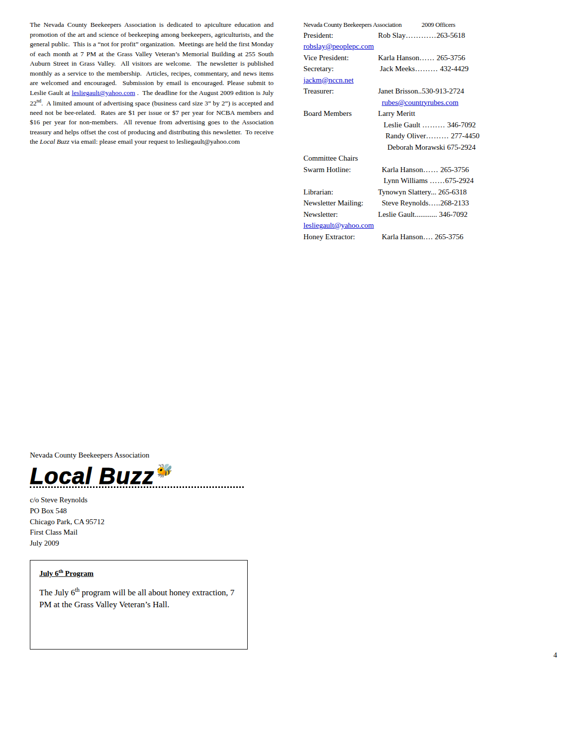The Nevada County Beekeepers Association is dedicated to apiculture education and promotion of the art and science of beekeeping among beekeepers, agriculturists, and the general public. This is a “not for profit” organization. Meetings are held the first Monday of each month at 7 PM at the Grass Valley Veteran’s Memorial Building at 255 South Auburn Street in Grass Valley. All visitors are welcome. The newsletter is published monthly as a service to the membership. Articles, recipes, commentary, and news items are welcomed and encouraged. Submission by email is encouraged. Please submit to Leslie Gault at lesliegault@yahoo.com . The deadline for the August 2009 edition is July 22nd. A limited amount of advertising space (business card size 3” by 2”) is accepted and need not be bee-related. Rates are $1 per issue or $7 per year for NCBA members and $16 per year for non-members. All revenue from advertising goes to the Association treasury and helps offset the cost of producing and distributing this newsletter. To receive the Local Buzz via email: please email your request to lesliegault@yahoo.com
Nevada County Beekeepers Association2009 Officers
President: Rob Slay…………263-5618
robslay@peoplepc.com
Vice President: Karla Hanson…… 265-3756
Secretary: Jack Meeks……… 432-4429
jackm@nccn.net
Treasurer: Janet Brisson..530-913-2724
rubes@countryrubes.com
Board Members Larry Meritt
Leslie Gault ……… 346-7092
Randy Oliver……… 277-4450
Deborah Morawski 675-2924
Committee Chairs
Swarm Hotline: Karla Hanson…… 265-3756
Lynn Williams ……675-2924
Librarian: Tynowyn Slattery... 265-6318
Newsletter Mailing: Steve Reynolds….. 268-2133
Newsletter: Leslie Gault............ 346-7092
lesliegault@yahoo.com
Honey Extractor: Karla Hanson…. 265-3756
Nevada County Beekeepers Association
Local Buzz🐝
c/o Steve Reynolds
PO Box 548
Chicago Park, CA 95712
First Class Mail
July 2009
July 6th Program
The July 6th program will be all about honey extraction, 7 PM at the Grass Valley Veteran’s Hall.
4